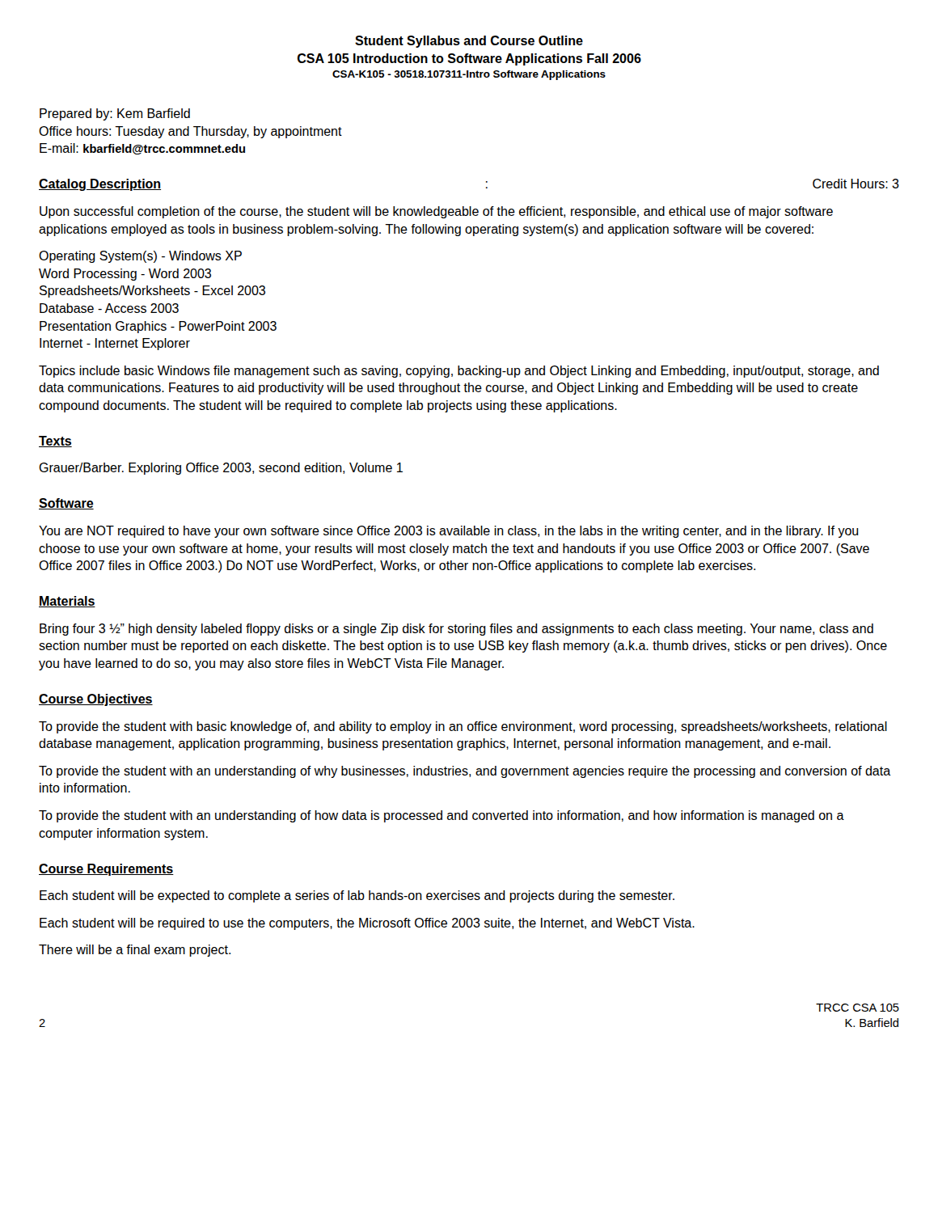Student Syllabus and Course Outline
CSA 105 Introduction to Software Applications Fall 2006
CSA-K105 - 30518.107311-Intro Software Applications
Prepared by: Kem Barfield
Office hours: Tuesday and Thursday, by appointment
E-mail: kbarfield@trcc.commnet.edu
Catalog Description
: Credit Hours: 3
Upon successful completion of the course, the student will be knowledgeable of the efficient, responsible, and ethical use of major software applications employed as tools in business problem-solving. The following operating system(s) and application software will be covered:
Operating System(s) - Windows XP
Word Processing - Word 2003
Spreadsheets/Worksheets - Excel 2003
Database - Access 2003
Presentation Graphics - PowerPoint 2003
Internet - Internet Explorer
Topics include basic Windows file management such as saving, copying, backing-up and Object Linking and Embedding, input/output, storage, and data communications. Features to aid productivity will be used throughout the course, and Object Linking and Embedding will be used to create compound documents. The student will be required to complete lab projects using these applications.
Texts
Grauer/Barber. Exploring Office 2003, second edition, Volume 1
Software
You are NOT required to have your own software since Office 2003 is available in class, in the labs in the writing center, and in the library. If you choose to use your own software at home, your results will most closely match the text and handouts if you use Office 2003 or Office 2007. (Save Office 2007 files in Office 2003.) Do NOT use WordPerfect, Works, or other non-Office applications to complete lab exercises.
Materials
Bring four 3 ½” high density labeled floppy disks or a single Zip disk for storing files and assignments to each class meeting. Your name, class and section number must be reported on each diskette. The best option is to use USB key flash memory (a.k.a. thumb drives, sticks or pen drives). Once you have learned to do so, you may also store files in WebCT Vista File Manager.
Course Objectives
To provide the student with basic knowledge of, and ability to employ in an office environment, word processing, spreadsheets/worksheets, relational database management, application programming, business presentation graphics, Internet, personal information management, and e-mail.
To provide the student with an understanding of why businesses, industries, and government agencies require the processing and conversion of data into information.
To provide the student with an understanding of how data is processed and converted into information, and how information is managed on a computer information system.
Course Requirements
Each student will be expected to complete a series of lab hands-on exercises and projects during the semester.
Each student will be required to use the computers, the Microsoft Office 2003 suite, the Internet, and WebCT Vista.
There will be a final exam project.
2
TRCC CSA 105
K. Barfield